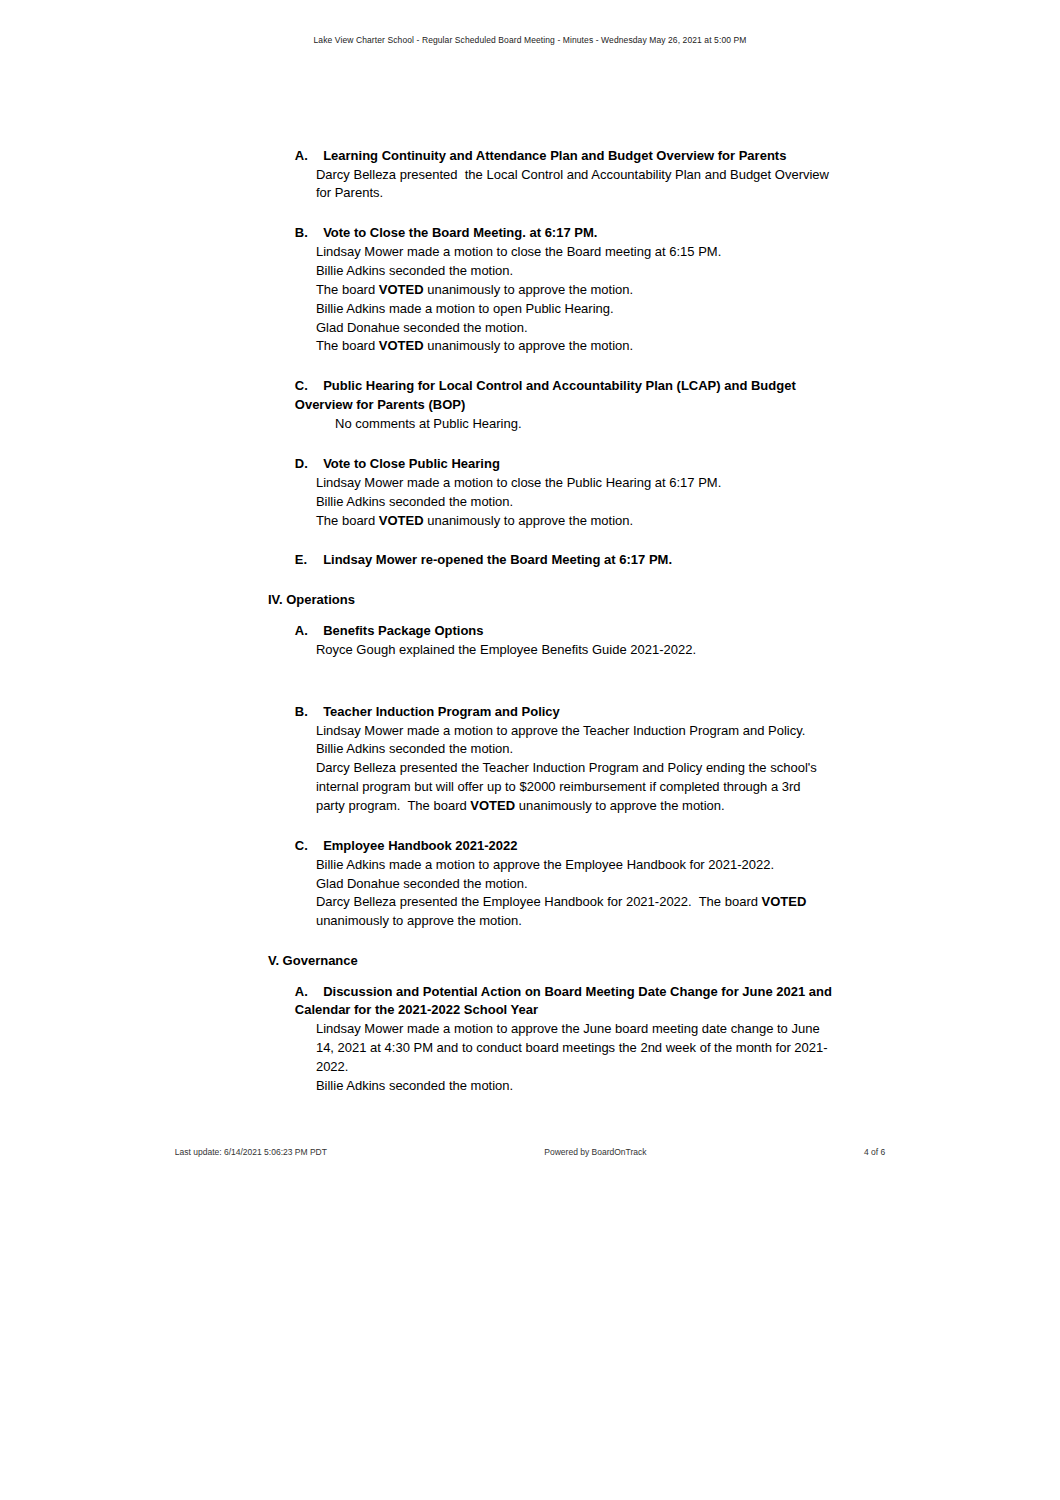Lake View Charter School - Regular Scheduled Board Meeting - Minutes - Wednesday May 26, 2021 at 5:00 PM
A. Learning Continuity and Attendance Plan and Budget Overview for Parents
Darcy Belleza presented the Local Control and Accountability Plan and Budget Overview for Parents.
B. Vote to Close the Board Meeting. at 6:17 PM.
Lindsay Mower made a motion to close the Board meeting at 6:15 PM.
Billie Adkins seconded the motion.
The board VOTED unanimously to approve the motion.
Billie Adkins made a motion to open Public Hearing.
Glad Donahue seconded the motion.
The board VOTED unanimously to approve the motion.
C. Public Hearing for Local Control and Accountability Plan (LCAP) and Budget Overview for Parents (BOP)
No comments at Public Hearing.
D. Vote to Close Public Hearing
Lindsay Mower made a motion to close the Public Hearing at 6:17 PM.
Billie Adkins seconded the motion.
The board VOTED unanimously to approve the motion.
E. Lindsay Mower re-opened the Board Meeting at 6:17 PM.
IV. Operations
A. Benefits Package Options
Royce Gough explained the Employee Benefits Guide 2021-2022.
B. Teacher Induction Program and Policy
Lindsay Mower made a motion to approve the Teacher Induction Program and Policy.
Billie Adkins seconded the motion.
Darcy Belleza presented the Teacher Induction Program and Policy ending the school's internal program but will offer up to $2000 reimbursement if completed through a 3rd party program. The board VOTED unanimously to approve the motion.
C. Employee Handbook 2021-2022
Billie Adkins made a motion to approve the Employee Handbook for 2021-2022.
Glad Donahue seconded the motion.
Darcy Belleza presented the Employee Handbook for 2021-2022. The board VOTED unanimously to approve the motion.
V. Governance
A. Discussion and Potential Action on Board Meeting Date Change for June 2021 and Calendar for the 2021-2022 School Year
Lindsay Mower made a motion to approve the June board meeting date change to June 14, 2021 at 4:30 PM and to conduct board meetings the 2nd week of the month for 2021-2022.
Billie Adkins seconded the motion.
Last update: 6/14/2021 5:06:23 PM PDT
Powered by BoardOnTrack
4 of 6